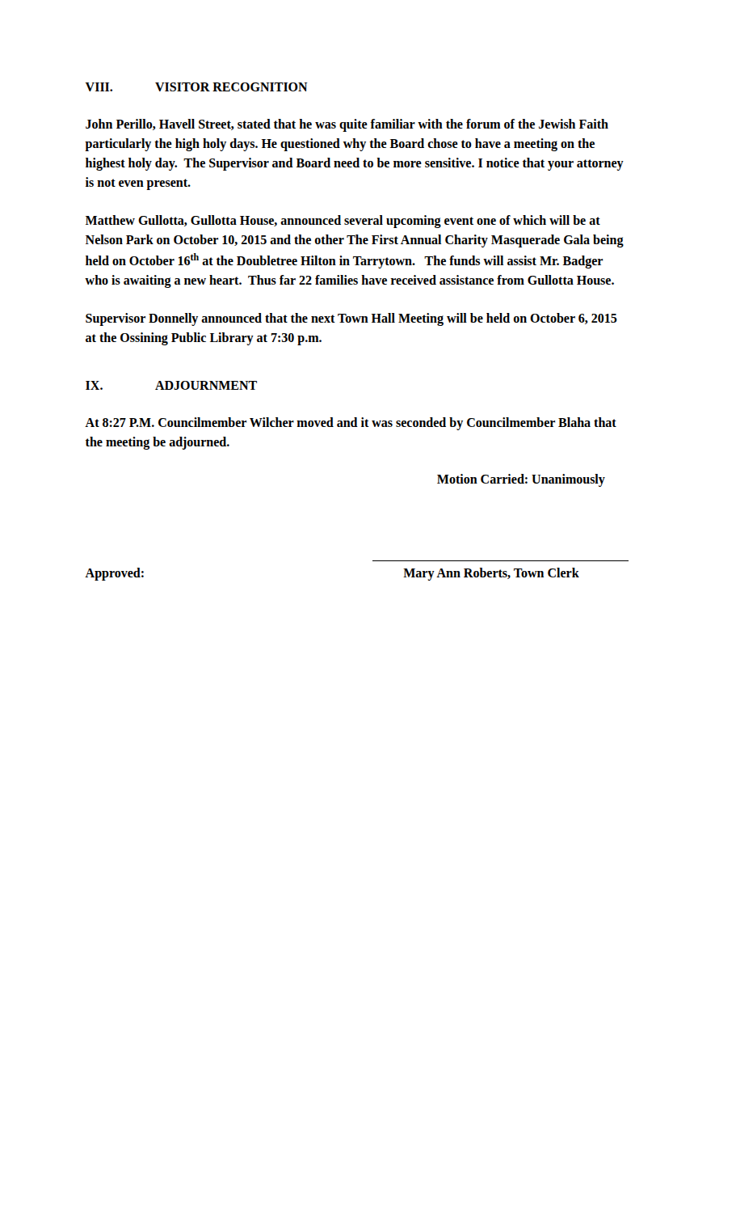VIII. VISITOR RECOGNITION
John Perillo, Havell Street, stated that he was quite familiar with the forum of the Jewish Faith particularly the high holy days. He questioned why the Board chose to have a meeting on the highest holy day. The Supervisor and Board need to be more sensitive. I notice that your attorney is not even present.
Matthew Gullotta, Gullotta House, announced several upcoming event one of which will be at Nelson Park on October 10, 2015 and the other The First Annual Charity Masquerade Gala being held on October 16th at the Doubletree Hilton in Tarrytown. The funds will assist Mr. Badger who is awaiting a new heart. Thus far 22 families have received assistance from Gullotta House.
Supervisor Donnelly announced that the next Town Hall Meeting will be held on October 6, 2015 at the Ossining Public Library at 7:30 p.m.
IX. ADJOURNMENT
At 8:27 P.M. Councilmember Wilcher moved and it was seconded by Councilmember Blaha that the meeting be adjourned.
Motion Carried: Unanimously
Approved:
Mary Ann Roberts, Town Clerk